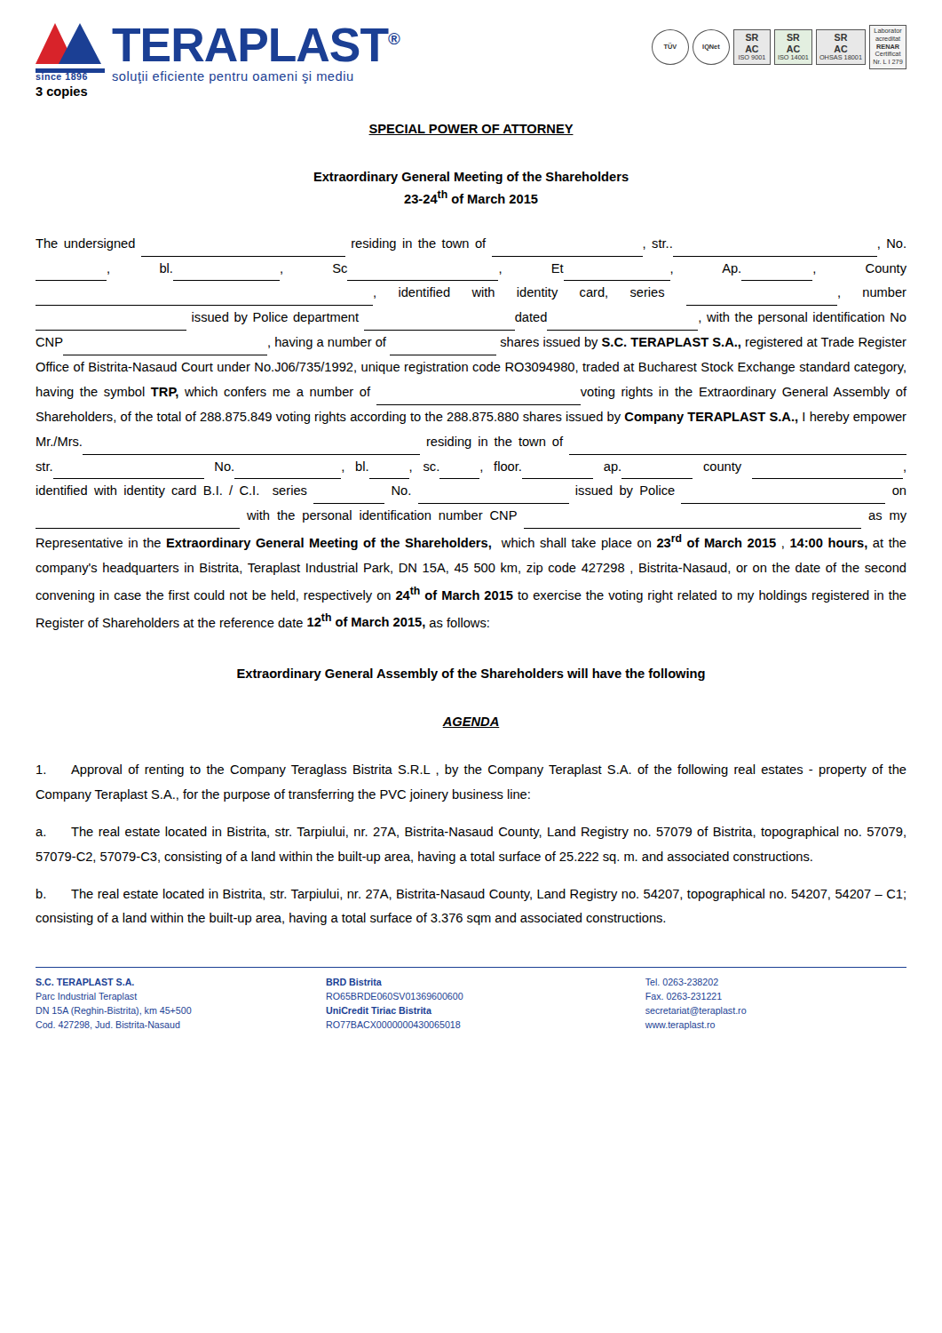since 1896
TERAPLAST®
soluţii eficiente pentru oameni şi mediu
TÜV
IQNet
SR
ACISO 9001
SR
ACISO 14001
SR
ACOHSAS 18001
Laborator
acreditat
RENAR
Certificat
Nr. L I 279
3 copies
SPECIAL POWER OF ATTORNEY
Extraordinary General Meeting of the Shareholders
23-24th of March 2015
The undersigned residing in the town of , str.. , No. , bl. , Sc , Et , Ap. , County , identified with identity card, series , number issued by Police department dated , with the personal identification No CNP , having a number of shares issued by S.C. TERAPLAST S.A., registered at Trade Register Office of Bistrita-Nasaud Court under No.J06/735/1992, unique registration code RO3094980, traded at Bucharest Stock Exchange standard category, having the symbol TRP, which confers me a number of voting rights in the Extraordinary General Assembly of Shareholders, of the total of 288.875.849 voting rights according to the 288.875.880 shares issued by Company TERAPLAST S.A., I hereby empower Mr./Mrs. residing in the town of str. No. , bl. , sc. , floor. ap. county , identified with identity card B.I. / C.I. series No. issued by Police on with the personal identification number CNP as my Representative in the Extraordinary General Meeting of the Shareholders, which shall take place on 23rd of March 2015 , 14:00 hours, at the company's headquarters in Bistrita, Teraplast Industrial Park, DN 15A, 45 500 km, zip code 427298 , Bistrita-Nasaud, or on the date of the second convening in case the first could not be held, respectively on 24th of March 2015 to exercise the voting right related to my holdings registered in the Register of Shareholders at the reference date 12th of March 2015, as follows:
Extraordinary General Assembly of the Shareholders will have the following
AGENDA
1. Approval of renting to the Company Teraglass Bistrita S.R.L , by the Company Teraplast S.A. of the following real estates - property of the Company Teraplast S.A., for the purpose of transferring the PVC joinery business line:
a. The real estate located in Bistrita, str. Tarpiului, nr. 27A, Bistrita-Nasaud County, Land Registry no. 57079 of Bistrita, topographical no. 57079, 57079-C2, 57079-C3, consisting of a land within the built-up area, having a total surface of 25.222 sq. m. and associated constructions.
b. The real estate located in Bistrita, str. Tarpiului, nr. 27A, Bistrita-Nasaud County, Land Registry no. 54207, topographical no. 54207, 54207 – C1; consisting of a land within the built-up area, having a total surface of 3.376 sqm and associated constructions.
S.C. TERAPLAST S.A.
Parc Industrial Teraplast
DN 15A (Reghin-Bistrita), km 45+500
Cod. 427298, Jud. Bistrita-Nasaud
BRD Bistrita
RO65BRDE060SV01369600600
UniCredit Tiriac Bistrita
RO77BACX0000000430065018
Tel. 0263-238202
Fax. 0263-231221
secretariat@teraplast.ro
www.teraplast.ro